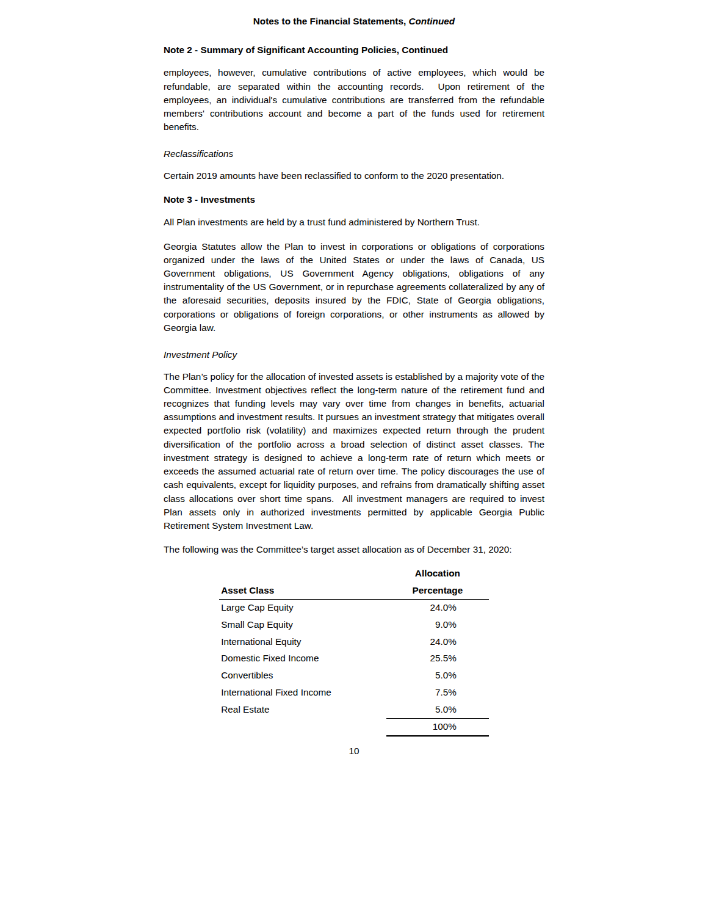Notes to the Financial Statements, Continued
Note 2 - Summary of Significant Accounting Policies, Continued
employees, however, cumulative contributions of active employees, which would be refundable, are separated within the accounting records. Upon retirement of the employees, an individual's cumulative contributions are transferred from the refundable members' contributions account and become a part of the funds used for retirement benefits.
Reclassifications
Certain 2019 amounts have been reclassified to conform to the 2020 presentation.
Note 3 - Investments
All Plan investments are held by a trust fund administered by Northern Trust.
Georgia Statutes allow the Plan to invest in corporations or obligations of corporations organized under the laws of the United States or under the laws of Canada, US Government obligations, US Government Agency obligations, obligations of any instrumentality of the US Government, or in repurchase agreements collateralized by any of the aforesaid securities, deposits insured by the FDIC, State of Georgia obligations, corporations or obligations of foreign corporations, or other instruments as allowed by Georgia law.
Investment Policy
The Plan’s policy for the allocation of invested assets is established by a majority vote of the Committee. Investment objectives reflect the long-term nature of the retirement fund and recognizes that funding levels may vary over time from changes in benefits, actuarial assumptions and investment results. It pursues an investment strategy that mitigates overall expected portfolio risk (volatility) and maximizes expected return through the prudent diversification of the portfolio across a broad selection of distinct asset classes. The investment strategy is designed to achieve a long-term rate of return which meets or exceeds the assumed actuarial rate of return over time. The policy discourages the use of cash equivalents, except for liquidity purposes, and refrains from dramatically shifting asset class allocations over short time spans. All investment managers are required to invest Plan assets only in authorized investments permitted by applicable Georgia Public Retirement System Investment Law.
The following was the Committee’s target asset allocation as of December 31, 2020:
| | Allocation |
| Asset Class | Percentage |
| Large Cap Equity | 24.0% |
| Small Cap Equity | 9.0% |
| International Equity | 24.0% |
| Domestic Fixed Income | 25.5% |
| Convertibles | 5.0% |
| International Fixed Income | 7.5% |
| Real Estate | 5.0% |
| | 100% |
10